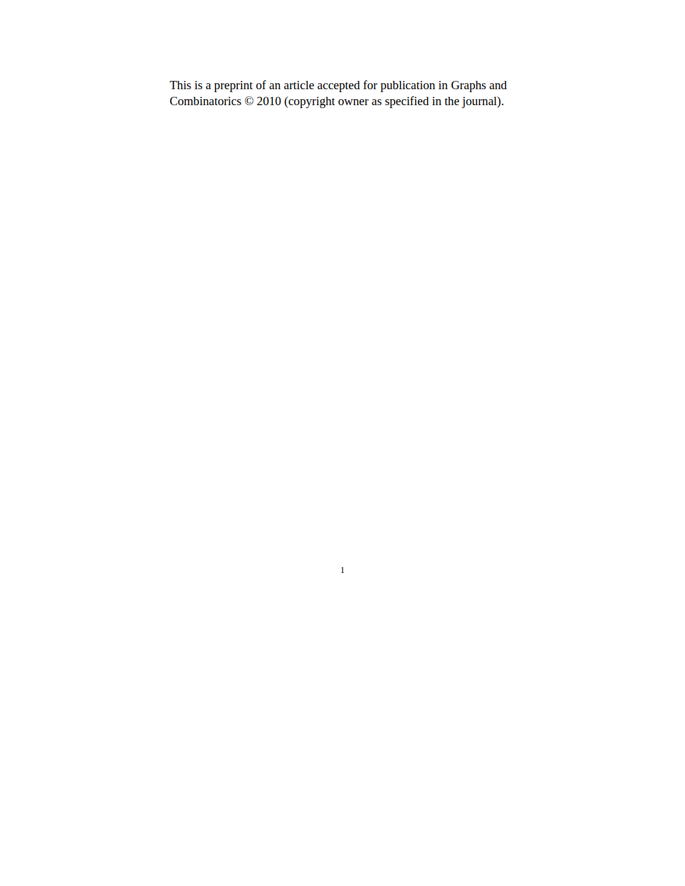This is a preprint of an article accepted for publication in Graphs and Combinatorics © 2010 (copyright owner as specified in the journal).
1